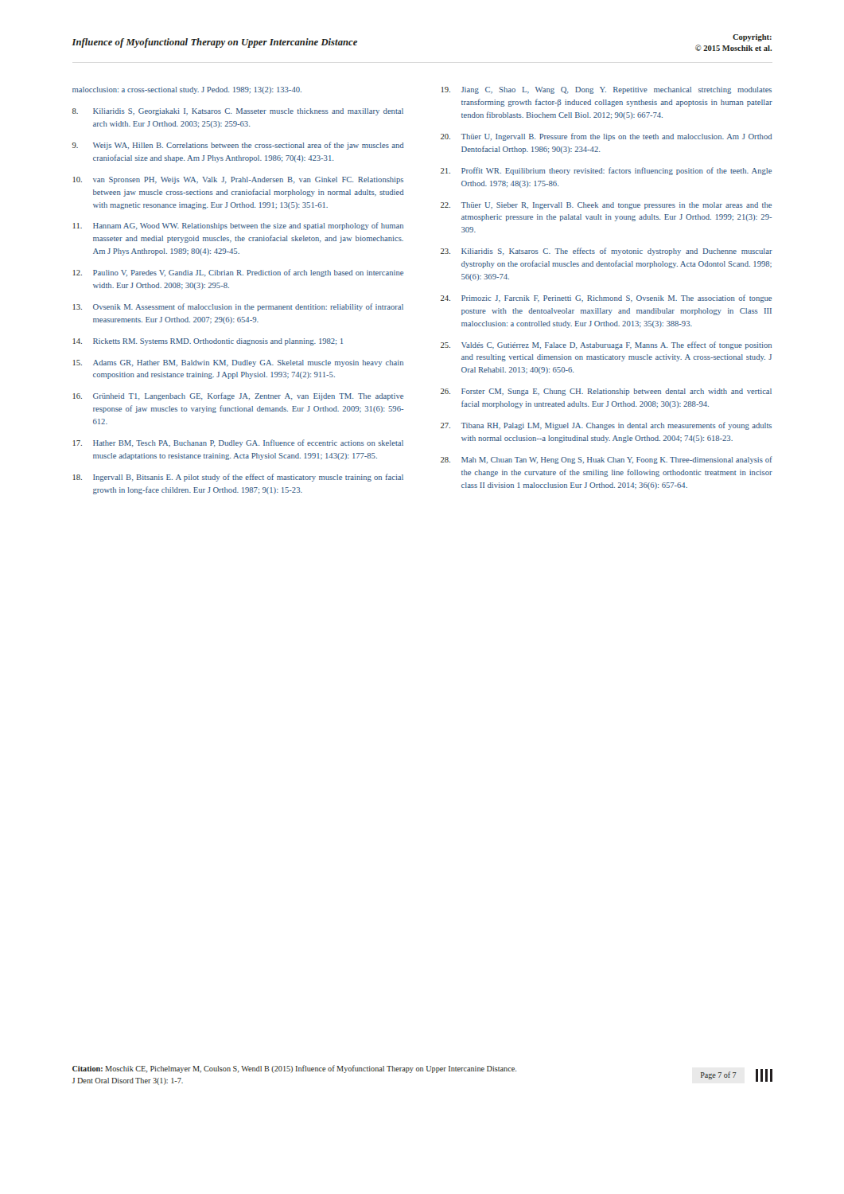Influence of Myofunctional Therapy on Upper Intercanine Distance
Copyright: © 2015 Moschik et al.
malocclusion: a cross-sectional study. J Pedod. 1989; 13(2): 133-40.
8. Kiliaridis S, Georgiakaki I, Katsaros C. Masseter muscle thickness and maxillary dental arch width. Eur J Orthod. 2003; 25(3): 259-63.
9. Weijs WA, Hillen B. Correlations between the cross-sectional area of the jaw muscles and craniofacial size and shape. Am J Phys Anthropol. 1986; 70(4): 423-31.
10. van Spronsen PH, Weijs WA, Valk J, Prahl-Andersen B, van Ginkel FC. Relationships between jaw muscle cross-sections and craniofacial morphology in normal adults, studied with magnetic resonance imaging. Eur J Orthod. 1991; 13(5): 351-61.
11. Hannam AG, Wood WW. Relationships between the size and spatial morphology of human masseter and medial pterygoid muscles, the craniofacial skeleton, and jaw biomechanics. Am J Phys Anthropol. 1989; 80(4): 429-45.
12. Paulino V, Paredes V, Gandia JL, Cibrian R. Prediction of arch length based on intercanine width. Eur J Orthod. 2008; 30(3): 295-8.
13. Ovsenik M. Assessment of malocclusion in the permanent dentition: reliability of intraoral measurements. Eur J Orthod. 2007; 29(6): 654-9.
14. Ricketts RM. Systems RMD. Orthodontic diagnosis and planning. 1982; 1
15. Adams GR, Hather BM, Baldwin KM, Dudley GA. Skeletal muscle myosin heavy chain composition and resistance training. J Appl Physiol. 1993; 74(2): 911-5.
16. Grünheid T1, Langenbach GE, Korfage JA, Zentner A, van Eijden TM. The adaptive response of jaw muscles to varying functional demands. Eur J Orthod. 2009; 31(6): 596-612.
17. Hather BM, Tesch PA, Buchanan P, Dudley GA. Influence of eccentric actions on skeletal muscle adaptations to resistance training. Acta Physiol Scand. 1991; 143(2): 177-85.
18. Ingervall B, Bitsanis E. A pilot study of the effect of masticatory muscle training on facial growth in long-face children. Eur J Orthod. 1987; 9(1): 15-23.
19. Jiang C, Shao L, Wang Q, Dong Y. Repetitive mechanical stretching modulates transforming growth factor-β induced collagen synthesis and apoptosis in human patellar tendon fibroblasts. Biochem Cell Biol. 2012; 90(5): 667-74.
20. Thüer U, Ingervall B. Pressure from the lips on the teeth and malocclusion. Am J Orthod Dentofacial Orthop. 1986; 90(3): 234-42.
21. Proffit WR. Equilibrium theory revisited: factors influencing position of the teeth. Angle Orthod. 1978; 48(3): 175-86.
22. Thüer U, Sieber R, Ingervall B. Cheek and tongue pressures in the molar areas and the atmospheric pressure in the palatal vault in young adults. Eur J Orthod. 1999; 21(3): 29-309.
23. Kiliaridis S, Katsaros C. The effects of myotonic dystrophy and Duchenne muscular dystrophy on the orofacial muscles and dentofacial morphology. Acta Odontol Scand. 1998; 56(6): 369-74.
24. Primozic J, Farcnik F, Perinetti G, Richmond S, Ovsenik M. The association of tongue posture with the dentoalveolar maxillary and mandibular morphology in Class III malocclusion: a controlled study. Eur J Orthod. 2013; 35(3): 388-93.
25. Valdés C, Gutiérrez M, Falace D, Astaburuaga F, Manns A. The effect of tongue position and resulting vertical dimension on masticatory muscle activity. A cross-sectional study. J Oral Rehabil. 2013; 40(9): 650-6.
26. Forster CM, Sunga E, Chung CH. Relationship between dental arch width and vertical facial morphology in untreated adults. Eur J Orthod. 2008; 30(3): 288-94.
27. Tibana RH, Palagi LM, Miguel JA. Changes in dental arch measurements of young adults with normal occlusion--a longitudinal study. Angle Orthod. 2004; 74(5): 618-23.
28. Mah M, Chuan Tan W, Heng Ong S, Huak Chan Y, Foong K. Three-dimensional analysis of the change in the curvature of the smiling line following orthodontic treatment in incisor class II division 1 malocclusion Eur J Orthod. 2014; 36(6): 657-64.
Citation: Moschik CE, Pichelmayer M, Coulson S, Wendl B (2015) Influence of Myofunctional Therapy on Upper Intercanine Distance.
J Dent Oral Disord Ther 3(1): 1-7.
Page 7 of 7